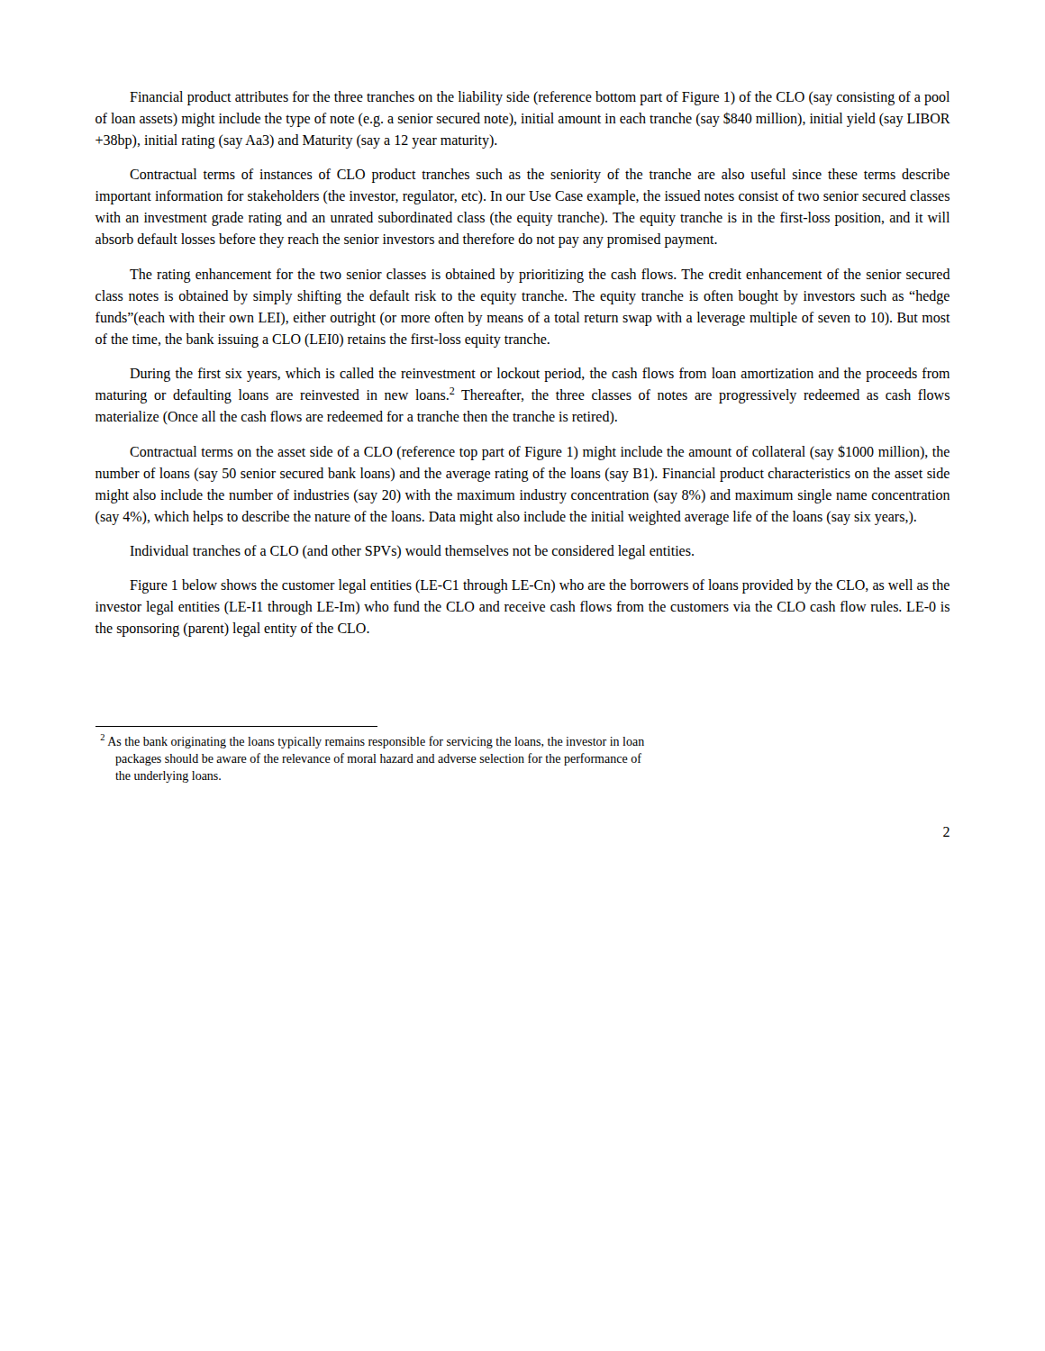Financial product attributes for the three tranches on the liability side (reference bottom part of Figure 1) of the CLO (say consisting of a pool of loan assets) might include the type of note (e.g. a senior secured note), initial amount in each tranche (say $840 million), initial yield (say LIBOR +38bp), initial rating (say Aa3) and Maturity (say a 12 year maturity).
Contractual terms of instances of CLO product tranches such as the seniority of the tranche are also useful since these terms describe important information for stakeholders (the investor, regulator, etc). In our Use Case example, the issued notes consist of two senior secured classes with an investment grade rating and an unrated subordinated class (the equity tranche). The equity tranche is in the first-loss position, and it will absorb default losses before they reach the senior investors and therefore do not pay any promised payment.
The rating enhancement for the two senior classes is obtained by prioritizing the cash flows. The credit enhancement of the senior secured class notes is obtained by simply shifting the default risk to the equity tranche. The equity tranche is often bought by investors such as “hedge funds”(each with their own LEI), either outright (or more often by means of a total return swap with a leverage multiple of seven to 10). But most of the time, the bank issuing a CLO (LEI0) retains the first-loss equity tranche.
During the first six years, which is called the reinvestment or lockout period, the cash flows from loan amortization and the proceeds from maturing or defaulting loans are reinvested in new loans.2 Thereafter, the three classes of notes are progressively redeemed as cash flows materialize (Once all the cash flows are redeemed for a tranche then the tranche is retired).
Contractual terms on the asset side of a CLO (reference top part of Figure 1) might include the amount of collateral (say $1000 million), the number of loans (say 50 senior secured bank loans) and the average rating of the loans (say B1). Financial product characteristics on the asset side might also include the number of industries (say 20) with the maximum industry concentration (say 8%) and maximum single name concentration (say 4%), which helps to describe the nature of the loans. Data might also include the initial weighted average life of the loans (say six years,).
Individual tranches of a CLO (and other SPVs) would themselves not be considered legal entities.
Figure 1 below shows the customer legal entities (LE-C1 through LE-Cn) who are the borrowers of loans provided by the CLO, as well as the investor legal entities (LE-I1 through LE-Im) who fund the CLO and receive cash flows from the customers via the CLO cash flow rules. LE-0 is the sponsoring (parent) legal entity of the CLO.
2 As the bank originating the loans typically remains responsible for servicing the loans, the investor in loan packages should be aware of the relevance of moral hazard and adverse selection for the performance of the underlying loans.
2